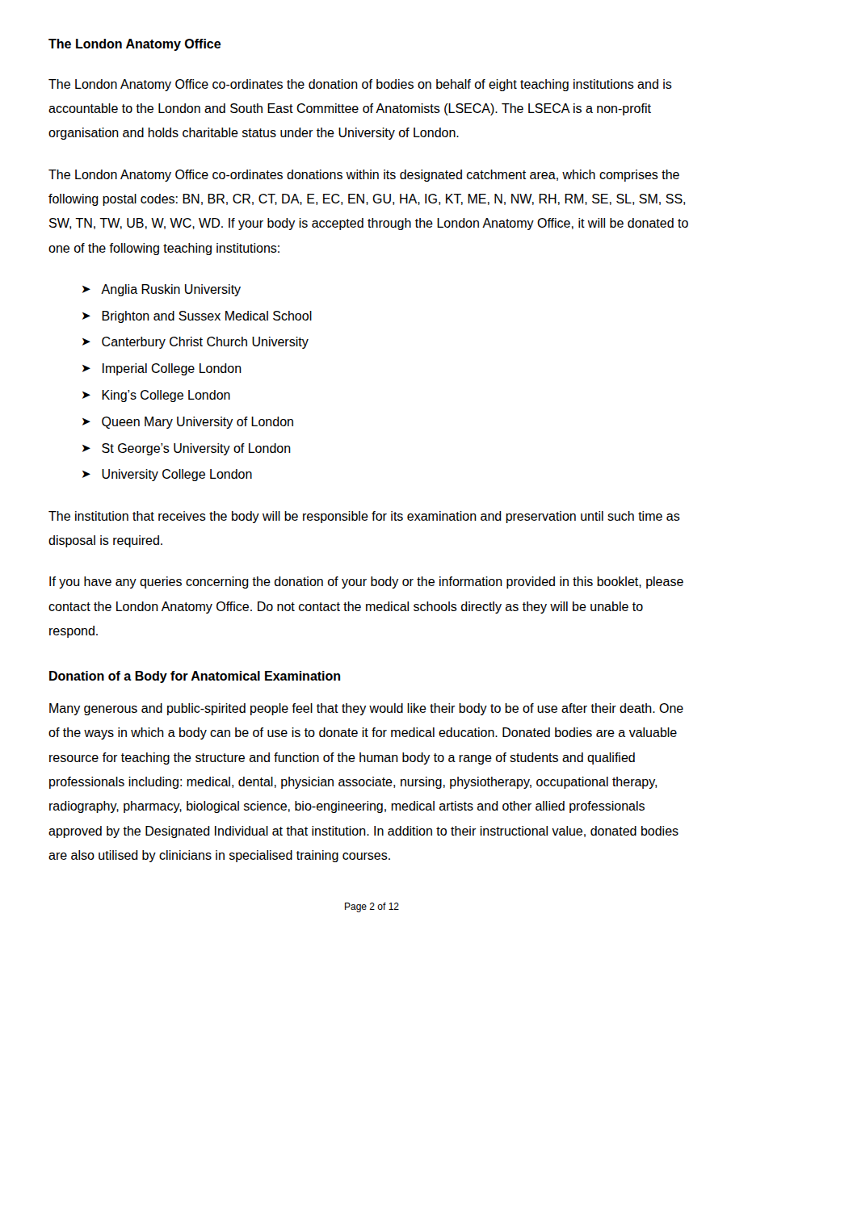The London Anatomy Office
The London Anatomy Office co-ordinates the donation of bodies on behalf of eight teaching institutions and is accountable to the London and South East Committee of Anatomists (LSECA). The LSECA is a non-profit organisation and holds charitable status under the University of London.
The London Anatomy Office co-ordinates donations within its designated catchment area, which comprises the following postal codes: BN, BR, CR, CT, DA, E, EC, EN, GU, HA, IG, KT, ME, N, NW, RH, RM, SE, SL, SM, SS, SW, TN, TW, UB, W, WC, WD. If your body is accepted through the London Anatomy Office, it will be donated to one of the following teaching institutions:
Anglia Ruskin University
Brighton and Sussex Medical School
Canterbury Christ Church University
Imperial College London
King’s College London
Queen Mary University of London
St George’s University of London
University College London
The institution that receives the body will be responsible for its examination and preservation until such time as disposal is required.
If you have any queries concerning the donation of your body or the information provided in this booklet, please contact the London Anatomy Office. Do not contact the medical schools directly as they will be unable to respond.
Donation of a Body for Anatomical Examination
Many generous and public-spirited people feel that they would like their body to be of use after their death. One of the ways in which a body can be of use is to donate it for medical education. Donated bodies are a valuable resource for teaching the structure and function of the human body to a range of students and qualified professionals including: medical, dental, physician associate, nursing, physiotherapy, occupational therapy, radiography, pharmacy, biological science, bio-engineering, medical artists and other allied professionals approved by the Designated Individual at that institution. In addition to their instructional value, donated bodies are also utilised by clinicians in specialised training courses.
Page 2 of 12